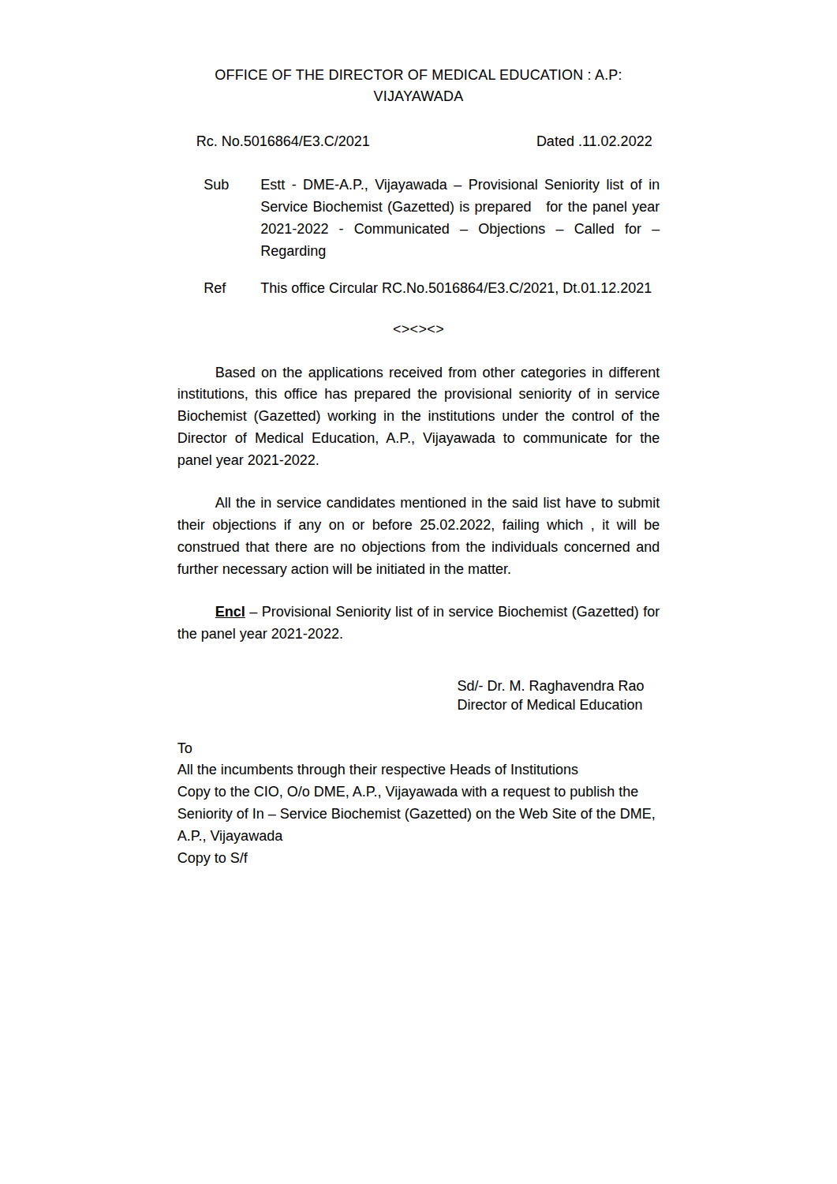OFFICE OF THE DIRECTOR OF MEDICAL EDUCATION : A.P: VIJAYAWADA
Rc. No.5016864/E3.C/2021 Dated .11.02.2022
| Sub | Estt - DME-A.P., Vijayawada – Provisional Seniority list of in Service Biochemist (Gazetted) is prepared for the panel year 2021-2022 - Communicated – Objections – Called for – Regarding |
| Ref | This office Circular RC.No.5016864/E3.C/2021, Dt.01.12.2021 |
<><><>
Based on the applications received from other categories in different institutions, this office has prepared the provisional seniority of in service Biochemist (Gazetted) working in the institutions under the control of the Director of Medical Education, A.P., Vijayawada to communicate for the panel year 2021-2022.
All the in service candidates mentioned in the said list have to submit their objections if any on or before 25.02.2022, failing which , it will be construed that there are no objections from the individuals concerned and further necessary action will be initiated in the matter.
Encl – Provisional Seniority list of in service Biochemist (Gazetted) for the panel year 2021-2022.
Sd/- Dr. M. Raghavendra Rao
Director of Medical Education
To
All the incumbents through their respective Heads of Institutions
Copy to the CIO, O/o DME, A.P., Vijayawada with a request to publish the Seniority of In – Service Biochemist (Gazetted) on the Web Site of the DME, A.P., Vijayawada
Copy to S/f